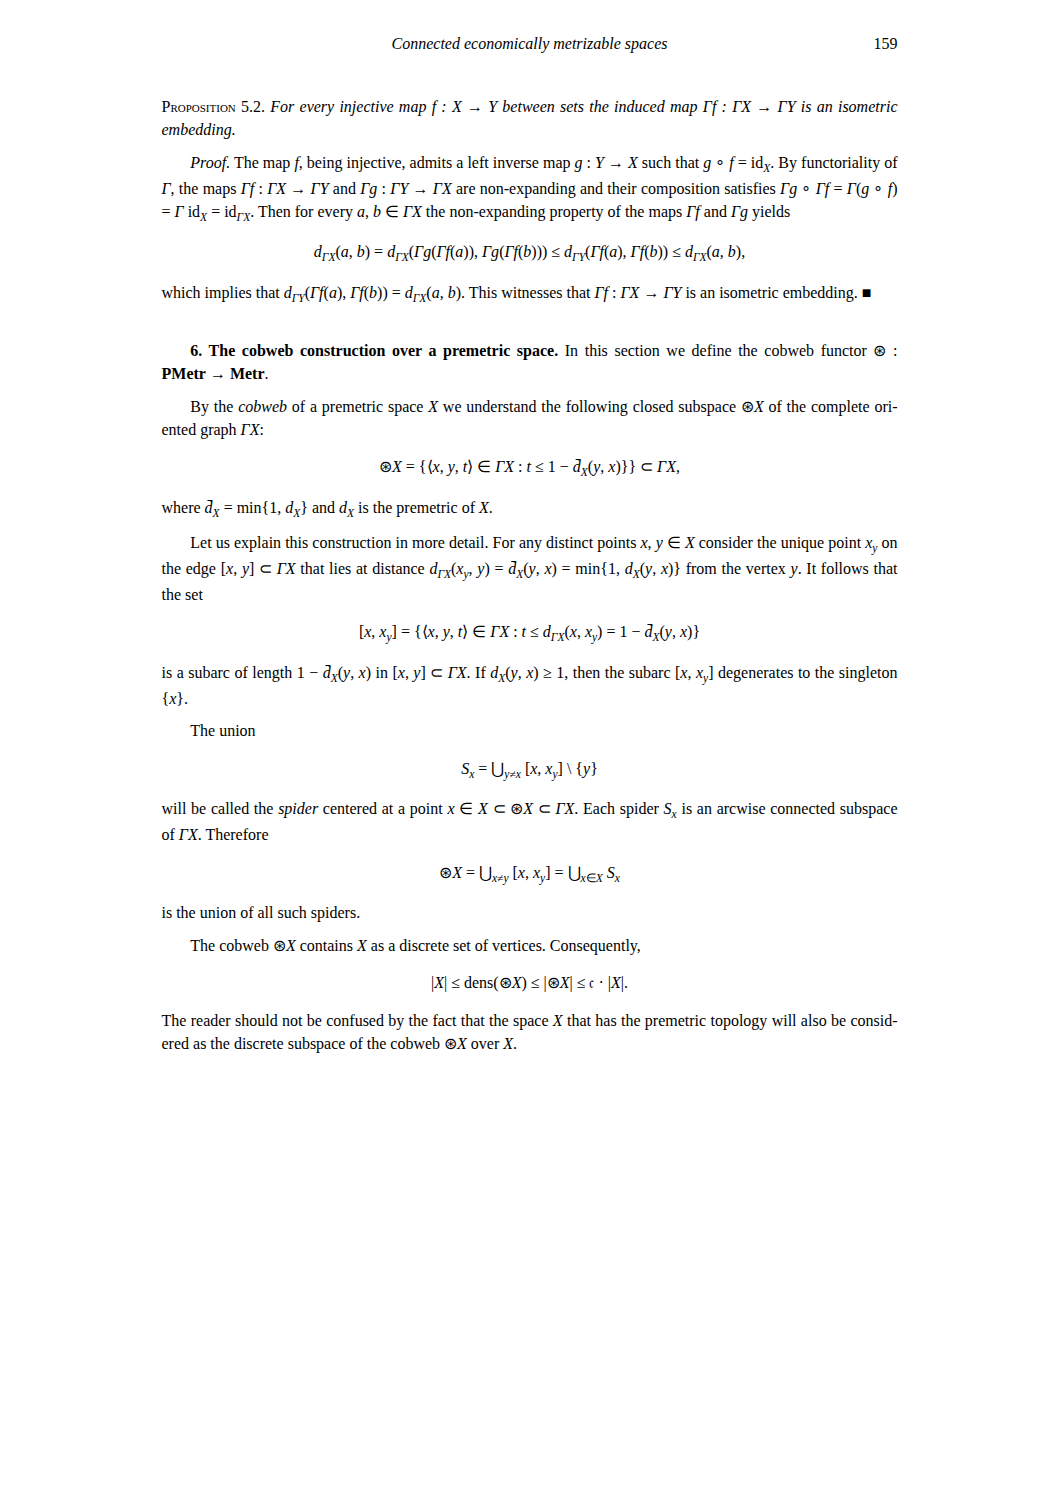Connected economically metrizable spaces 159
Proposition 5.2. For every injective map f : X → Y between sets the induced map Γf : ΓX → ΓY is an isometric embedding.
Proof. The map f, being injective, admits a left inverse map g : Y → X such that g ∘ f = idX. By functoriality of Γ, the maps Γf : ΓX → ΓY and Γg : ΓY → ΓX are non-expanding and their composition satisfies Γg ∘ Γf = Γ(g ∘ f) = Γ idX = idΓX. Then for every a, b ∈ ΓX the non-expanding property of the maps Γf and Γg yields
dΓX(a, b) = dΓX(Γg(Γf(a)), Γg(Γf(b))) ≤ dΓY(Γf(a), Γf(b)) ≤ dΓX(a, b),
which implies that dΓY(Γf(a), Γf(b)) = dΓX(a, b). This witnesses that Γf : ΓX → ΓY is an isometric embedding. ■
6. The cobweb construction over a premetric space. In this section we define the cobweb functor ⊛ : PMetr → Metr.
By the cobweb of a premetric space X we understand the following closed subspace ⊛X of the complete oriented graph ΓX:
⊛X = {⟨x, y, t⟩ ∈ ΓX : t ≤ 1 − d̄X(y, x)}} ⊂ ΓX,
where d̄X = min{1, dX} and dX is the premetric of X.
Let us explain this construction in more detail. For any distinct points x, y ∈ X consider the unique point xy on the edge [x, y] ⊂ ΓX that lies at distance dΓX(xy, y) = d̄X(y, x) = min{1, dX(y, x)} from the vertex y. It follows that the set
[x, xy] = {⟨x, y, t⟩ ∈ ΓX : t ≤ dΓX(x, xy) = 1 − d̄X(y, x)}
is a subarc of length 1 − d̄X(y, x) in [x, y] ⊂ ΓX. If dX(y, x) ≥ 1, then the subarc [x, xy] degenerates to the singleton {x}.
The union
Sx = ⋃y≠x [x, xy] \ {y}
will be called the spider centered at a point x ∈ X ⊂ ⊛X ⊂ ΓX. Each spider Sx is an arcwise connected subspace of ΓX. Therefore
⊛X = ⋃x≠y [x, xy] = ⋃x∈X Sx
is the union of all such spiders.
The cobweb ⊛X contains X as a discrete set of vertices. Consequently,
|X| ≤ dens(⊛X) ≤ |⊛X| ≤ 𝔠 · |X|.
The reader should not be confused by the fact that the space X that has the premetric topology will also be considered as the discrete subspace of the cobweb ⊛X over X.